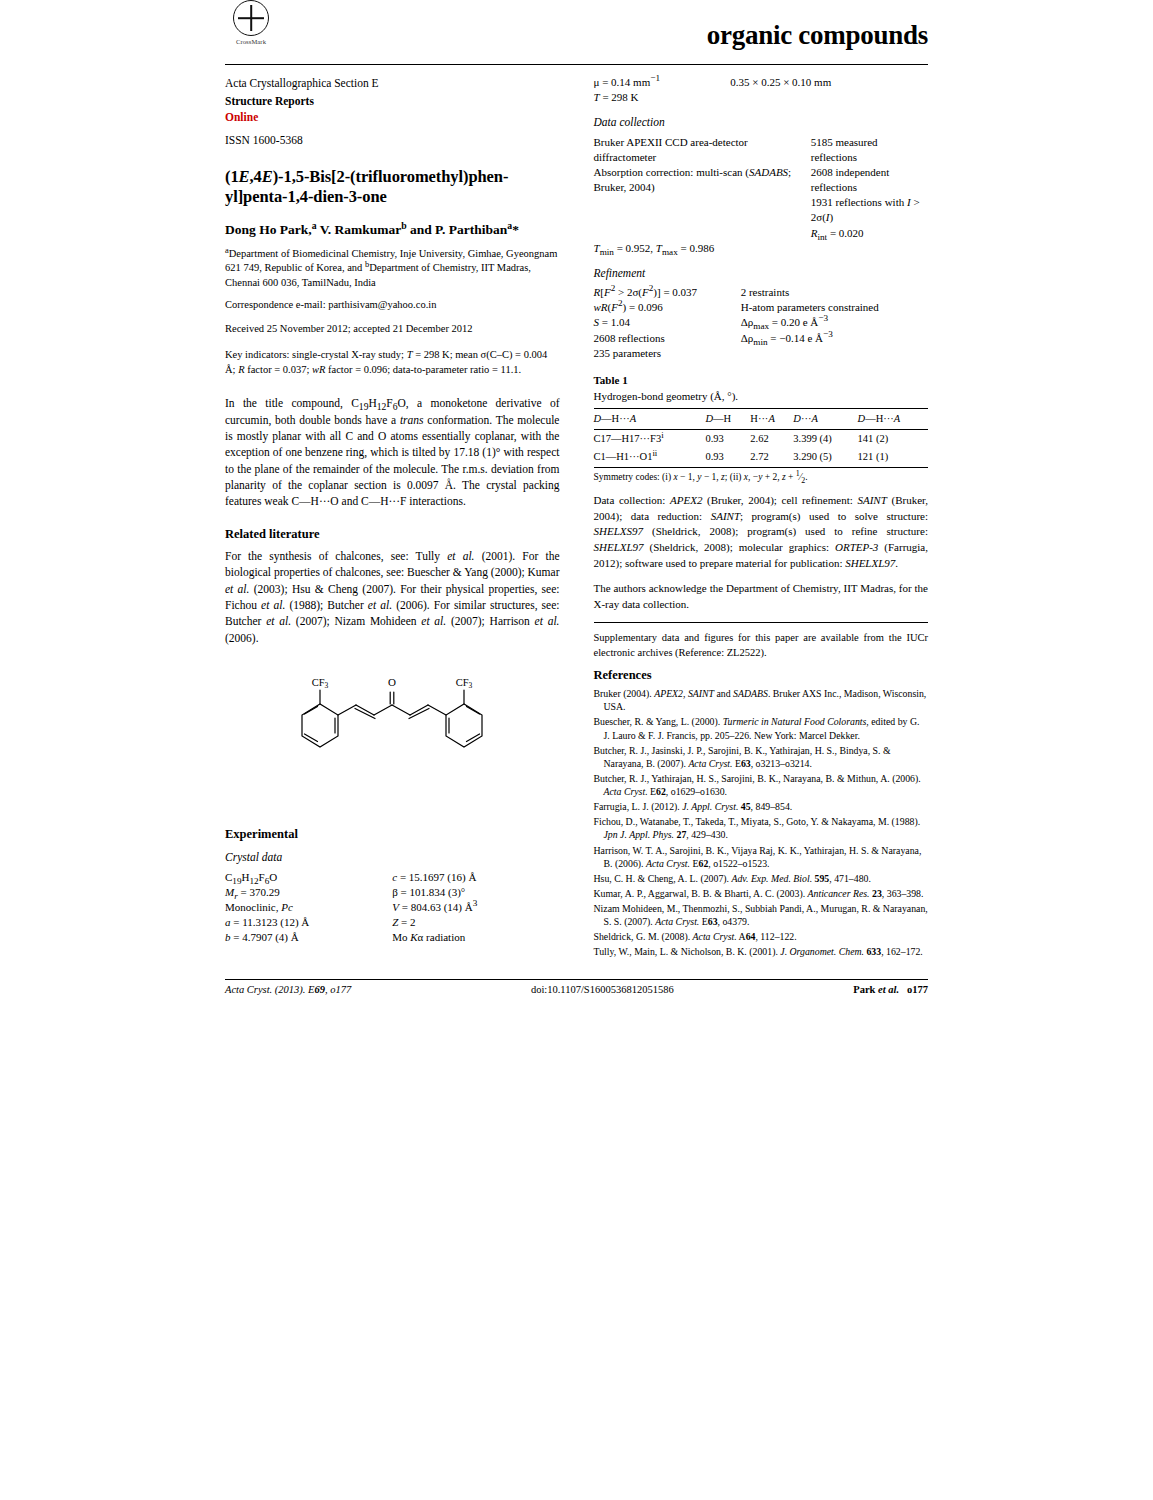CrossMark
organic compounds
Acta Crystallographica Section E
Structure Reports
Online
ISSN 1600-5368
(1E,4E)-1,5-Bis[2-(trifluoromethyl)phen­yl]penta-1,4-dien-3-one
Dong Ho Park,a V. Ramkumarb and P. Parthibana*
aDepartment of Biomedicinal Chemistry, Inje University, Gimhae, Gyeongnam 621 749, Republic of Korea, and bDepartment of Chemistry, IIT Madras, Chennai 600 036, TamilNadu, India
Correspondence e-mail: parthisivam@yahoo.co.in
Received 25 November 2012; accepted 21 December 2012
Key indicators: single-crystal X-ray study; T = 298 K; mean σ(C–C) = 0.004 Å; R factor = 0.037; wR factor = 0.096; data-to-parameter ratio = 11.1.
In the title compound, C19H12F6O, a monoketone derivative of curcumin, both double bonds have a trans conformation. The molecule is mostly planar with all C and O atoms essentially coplanar, with the exception of one benzene ring, which is tilted by 17.18 (1)° with respect to the plane of the remainder of the molecule. The r.m.s. deviation from planarity of the coplanar section is 0.0097 Å. The crystal packing features weak C—H···O and C—H···F interactions.
Related literature
For the synthesis of chalcones, see: Tully et al. (2001). For the biological properties of chalcones, see: Buescher & Yang (2000); Kumar et al. (2003); Hsu & Cheng (2007). For their physical properties, see: Fichou et al. (1988); Butcher et al. (2006). For similar structures, see: Butcher et al. (2007); Nizam Mohideen et al. (2007); Harrison et al. (2006).
O CF3 CF3
Experimental
Crystal data
| C 19 H 12 F 6 O | c = 15.1697 (16) Å |
| M r = 370.29 | β = 101.834 (3)° |
| Monoclinic, Pc | V = 804.63 (14) Å 3 |
| a = 11.3123 (12) Å | Z = 2 |
| b = 4.7907 (4) Å | Mo K α radiation |
| μ = 0.14 mm −1 | 0.35 × 0.25 × 0.10 mm |
| T = 298 K | |
Data collection
| Bruker APEXII CCD area-detector diffractometer | 5185 measured reflections |
| Absorption correction: multi-scan ( SADABS ; Bruker, 2004) | 2608 independent reflections 1931 reflections with I > 2σ( I ) R int = 0.020 |
| T min = 0.952, T max = 0.986 | |
Refinement
| R [ F 2 > 2σ( F 2 )] = 0.037 | 2 restraints |
| wR ( F 2 ) = 0.096 | H-atom parameters constrained |
| S = 1.04 | Δρ max = 0.20 e Å −3 |
| 2608 reflections | Δρ min = −0.14 e Å −3 |
| 235 parameters | |
Table 1
Hydrogen-bond geometry (Å, °).
| D —H··· A | D —H | H··· A | D ··· A | D —H··· A |
| --- | --- | --- | --- | --- |
| C17—H17···F3 i | 0.93 | 2.62 | 3.399 (4) | 141 (2) |
| C1—H1···O1 ii | 0.93 | 2.72 | 3.290 (5) | 121 (1) |
Symmetry codes: (i) x − 1, y − 1, z; (ii) x, −y + 2, z + 1⁄2.
Data collection: APEX2 (Bruker, 2004); cell refinement: SAINT (Bruker, 2004); data reduction: SAINT; program(s) used to solve structure: SHELXS97 (Sheldrick, 2008); program(s) used to refine structure: SHELXL97 (Sheldrick, 2008); molecular graphics: ORTEP-3 (Farrugia, 2012); software used to prepare material for publication: SHELXL97.
The authors acknowledge the Department of Chemistry, IIT Madras, for the X-ray data collection.
Supplementary data and figures for this paper are available from the IUCr electronic archives (Reference: ZL2522).
References
Bruker (2004). APEX2, SAINT and SADABS. Bruker AXS Inc., Madison, Wisconsin, USA.
Buescher, R. & Yang, L. (2000). Turmeric in Natural Food Colorants, edited by G. J. Lauro & F. J. Francis, pp. 205–226. New York: Marcel Dekker.
Butcher, R. J., Jasinski, J. P., Sarojini, B. K., Yathirajan, H. S., Bindya, S. & Narayana, B. (2007). Acta Cryst. E63, o3213–o3214.
Butcher, R. J., Yathirajan, H. S., Sarojini, B. K., Narayana, B. & Mithun, A. (2006). Acta Cryst. E62, o1629–o1630.
Farrugia, L. J. (2012). J. Appl. Cryst. 45, 849–854.
Fichou, D., Watanabe, T., Takeda, T., Miyata, S., Goto, Y. & Nakayama, M. (1988). Jpn J. Appl. Phys. 27, 429–430.
Harrison, W. T. A., Sarojini, B. K., Vijaya Raj, K. K., Yathirajan, H. S. & Narayana, B. (2006). Acta Cryst. E62, o1522–o1523.
Hsu, C. H. & Cheng, A. L. (2007). Adv. Exp. Med. Biol. 595, 471–480.
Kumar, A. P., Aggarwal, B. B. & Bharti, A. C. (2003). Anticancer Res. 23, 363–398.
Nizam Mohideen, M., Thenmozhi, S., Subbiah Pandi, A., Murugan, R. & Narayanan, S. S. (2007). Acta Cryst. E63, o4379.
Sheldrick, G. M. (2008). Acta Cryst. A64, 112–122.
Tully, W., Main, L. & Nicholson, B. K. (2001). J. Organomet. Chem. 633, 162–172.
Acta Cryst. (2013). E69, o177
doi:10.1107/S1600536812051586
Park et al. o177